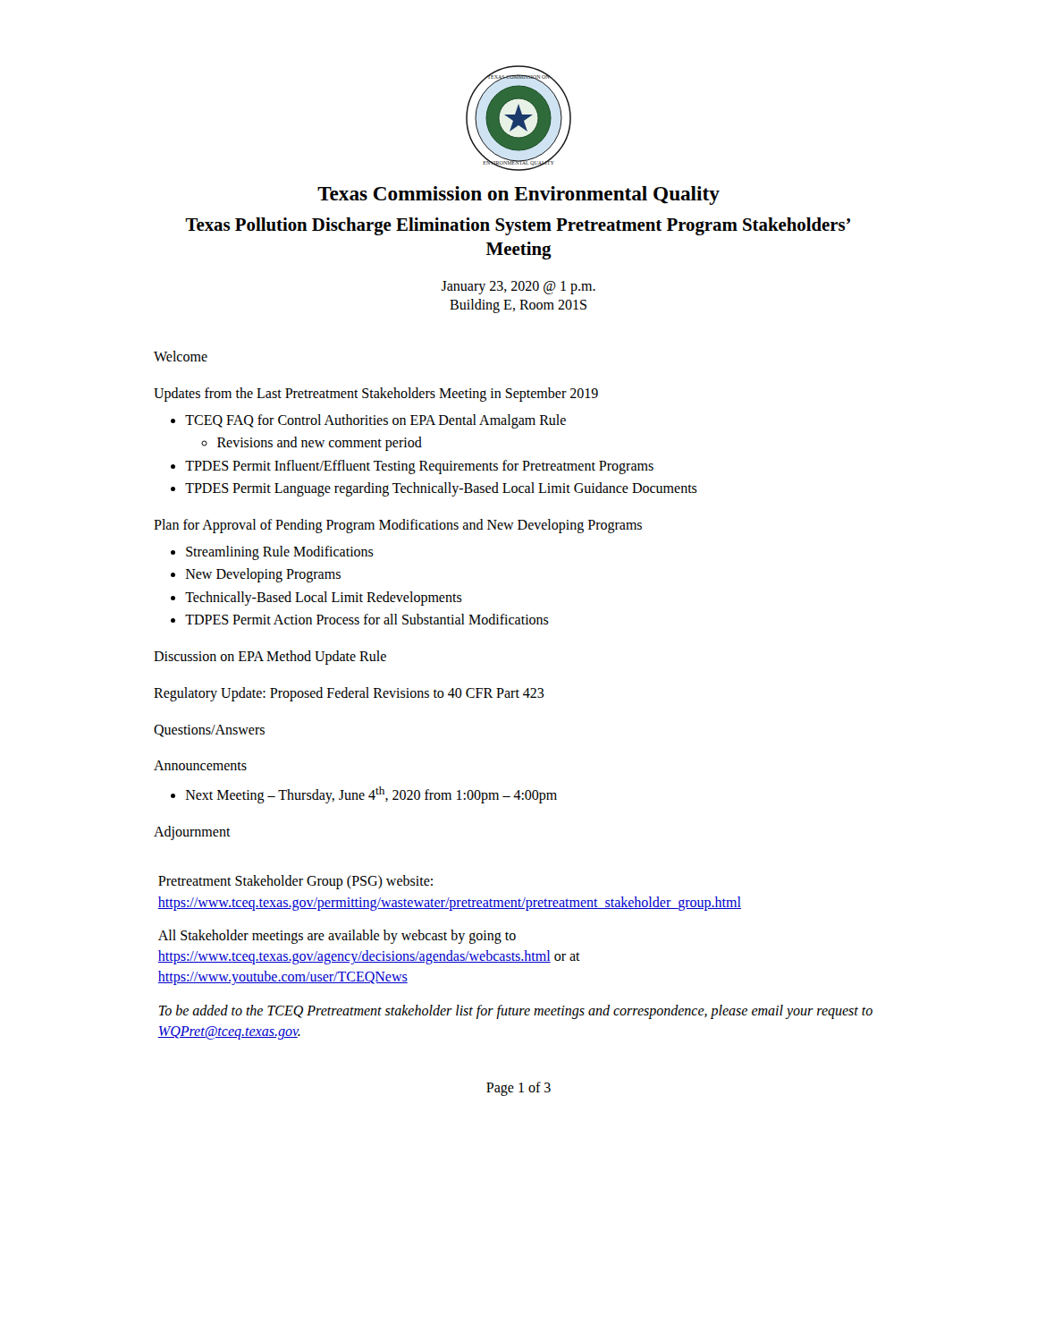TEXAS COMMISSION ON ENVIRONMENTAL QUALITY
Texas Commission on Environmental Quality
Texas Pollution Discharge Elimination System Pretreatment Program Stakeholders’ Meeting
January 23, 2020 @ 1 p.m.
Building E, Room 201S
Welcome
Updates from the Last Pretreatment Stakeholders Meeting in September 2019
TCEQ FAQ for Control Authorities on EPA Dental Amalgam Rule
Revisions and new comment period
TPDES Permit Influent/Effluent Testing Requirements for Pretreatment Programs
TPDES Permit Language regarding Technically-Based Local Limit Guidance Documents
Plan for Approval of Pending Program Modifications and New Developing Programs
Streamlining Rule Modifications
New Developing Programs
Technically-Based Local Limit Redevelopments
TDPES Permit Action Process for all Substantial Modifications
Discussion on EPA Method Update Rule
Regulatory Update: Proposed Federal Revisions to 40 CFR Part 423
Questions/Answers
Announcements
Next Meeting – Thursday, June 4th, 2020 from 1:00pm – 4:00pm
Adjournment
Pretreatment Stakeholder Group (PSG) website:
https://www.tceq.texas.gov/permitting/wastewater/pretreatment/pretreatment_stakeholder_group.html
All Stakeholder meetings are available by webcast by going to
https://www.tceq.texas.gov/agency/decisions/agendas/webcasts.html or at
https://www.youtube.com/user/TCEQNews
To be added to the TCEQ Pretreatment stakeholder list for future meetings and correspondence, please email your request to WQPret@tceq.texas.gov.
Page 1 of 3